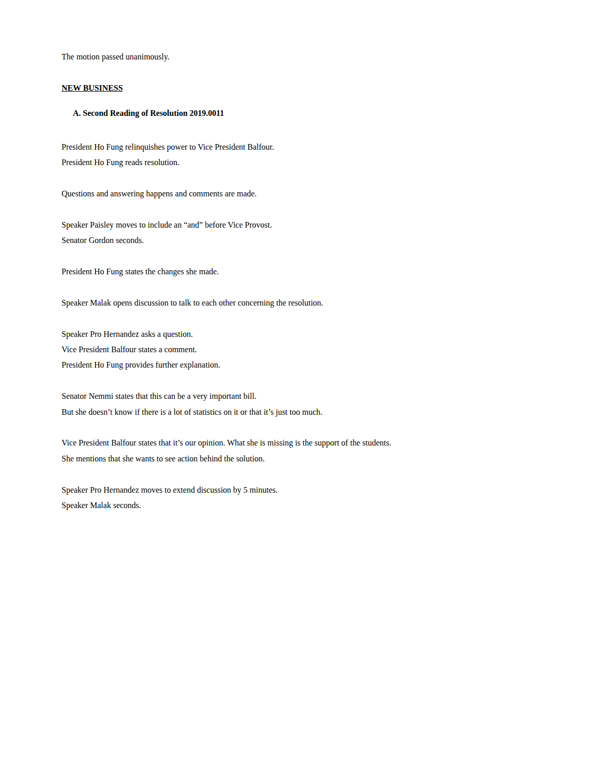The motion passed unanimously.
NEW BUSINESS
Second Reading of Resolution 2019.0011
President Ho Fung relinquishes power to Vice President Balfour.
President Ho Fung reads resolution.
Questions and answering happens and comments are made.
Speaker Paisley moves to include an “and” before Vice Provost.
Senator Gordon seconds.
President Ho Fung states the changes she made.
Speaker Malak opens discussion to talk to each other concerning the resolution.
Speaker Pro Hernandez asks a question.
Vice President Balfour states a comment.
President Ho Fung provides further explanation.
Senator Nemmi states that this can be a very important bill.
But she doesn’t know if there is a lot of statistics on it or that it’s just too much.
Vice President Balfour states that it’s our opinion. What she is missing is the support of the students.
She mentions that she wants to see action behind the solution.
Speaker Pro Hernandez moves to extend discussion by 5 minutes.
Speaker Malak seconds.